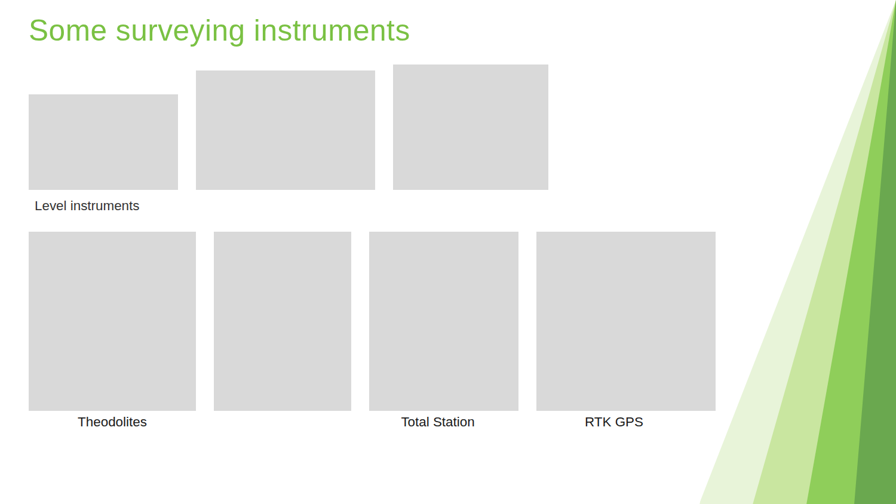Some surveying instruments
Level instruments
Theodolites Total Station RTK GPS